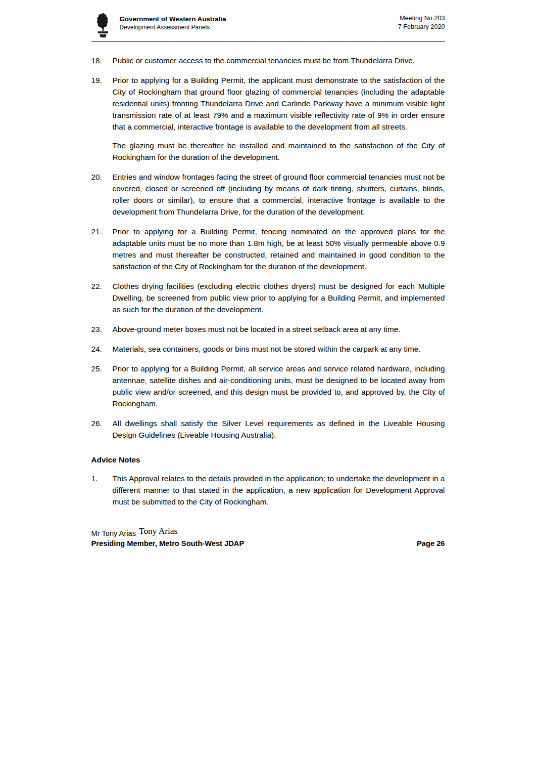Government of Western Australia
Development Assessment Panels
Meeting No.203
7 February 2020
18. Public or customer access to the commercial tenancies must be from Thundelarra Drive.
19.
Prior to applying for a Building Permit, the applicant must demonstrate to the satisfaction of the City of Rockingham that ground floor glazing of commercial tenancies (including the adaptable residential units) fronting Thundelarra Drive and Carlinde Parkway have a minimum visible light transmission rate of at least 79% and a maximum visible reflectivity rate of 9% in order ensure that a commercial, interactive frontage is available to the development from all streets.
The glazing must be thereafter be installed and maintained to the satisfaction of the City of Rockingham for the duration of the development.
20. Entries and window frontages facing the street of ground floor commercial tenancies must not be covered, closed or screened off (including by means of dark tinting, shutters, curtains, blinds, roller doors or similar), to ensure that a commercial, interactive frontage is available to the development from Thundelarra Drive, for the duration of the development.
21. Prior to applying for a Building Permit, fencing nominated on the approved plans for the adaptable units must be no more than 1.8m high, be at least 50% visually permeable above 0.9 metres and must thereafter be constructed, retained and maintained in good condition to the satisfaction of the City of Rockingham for the duration of the development.
22. Clothes drying facilities (excluding electric clothes dryers) must be designed for each Multiple Dwelling, be screened from public view prior to applying for a Building Permit, and implemented as such for the duration of the development.
23. Above-ground meter boxes must not be located in a street setback area at any time.
24. Materials, sea containers, goods or bins must not be stored within the carpark at any time.
25. Prior to applying for a Building Permit, all service areas and service related hardware, including antennae, satellite dishes and air-conditioning units, must be designed to be located away from public view and/or screened, and this design must be provided to, and approved by, the City of Rockingham.
26. All dwellings shall satisfy the Silver Level requirements as defined in the Liveable Housing Design Guidelines (Liveable Housing Australia).
Advice Notes
1. This Approval relates to the details provided in the application; to undertake the development in a different manner to that stated in the application, a new application for Development Approval must be submitted to the City of Rockingham.
Mr Tony AriasTony Arias
Presiding Member, Metro South-West JDAP
Page 26